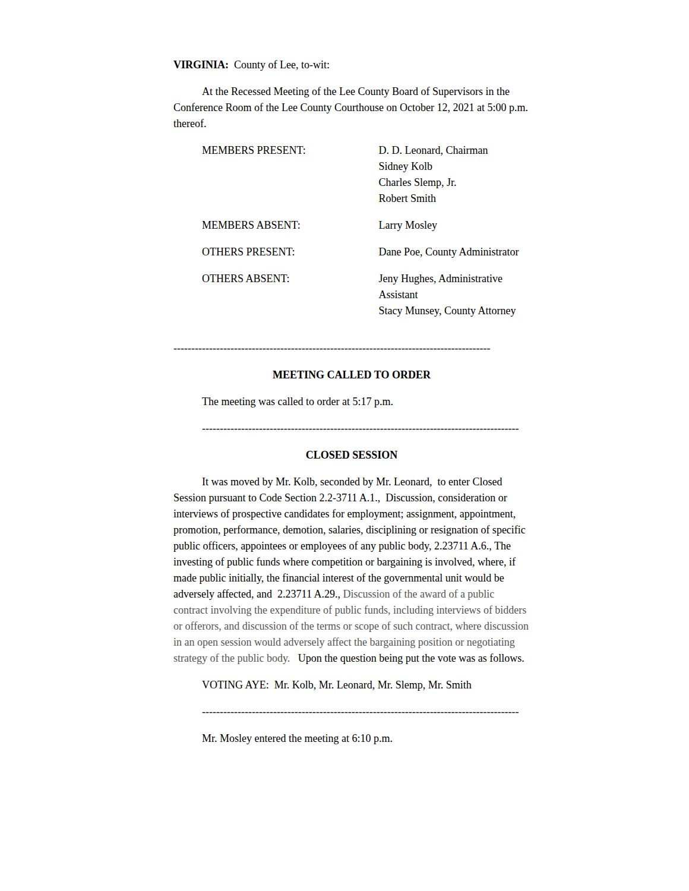VIRGINIA: County of Lee, to-wit:
At the Recessed Meeting of the Lee County Board of Supervisors in the Conference Room of the Lee County Courthouse on October 12, 2021 at 5:00 p.m. thereof.
| MEMBERS PRESENT: | D. D. Leonard, Chairman Sidney Kolb Charles Slemp, Jr. Robert Smith |
| MEMBERS ABSENT: | Larry Mosley |
| OTHERS PRESENT: | Dane Poe, County Administrator |
| OTHERS ABSENT: | Jeny Hughes, Administrative Assistant Stacy Munsey, County Attorney |
-----------------------------------------------------------------------------------------
MEETING CALLED TO ORDER
The meeting was called to order at 5:17 p.m.
-----------------------------------------------------------------------------------------
CLOSED SESSION
It was moved by Mr. Kolb, seconded by Mr. Leonard, to enter Closed Session pursuant to Code Section 2.2-3711 A.1., Discussion, consideration or interviews of prospective candidates for employment; assignment, appointment, promotion, performance, demotion, salaries, disciplining or resignation of specific public officers, appointees or employees of any public body, 2.23711 A.6., The investing of public funds where competition or bargaining is involved, where, if made public initially, the financial interest of the governmental unit would be adversely affected, and 2.23711 A.29., Discussion of the award of a public contract involving the expenditure of public funds, including interviews of bidders or offerors, and discussion of the terms or scope of such contract, where discussion in an open session would adversely affect the bargaining position or negotiating strategy of the public body. Upon the question being put the vote was as follows.
VOTING AYE: Mr. Kolb, Mr. Leonard, Mr. Slemp, Mr. Smith
-----------------------------------------------------------------------------------------
Mr. Mosley entered the meeting at 6:10 p.m.